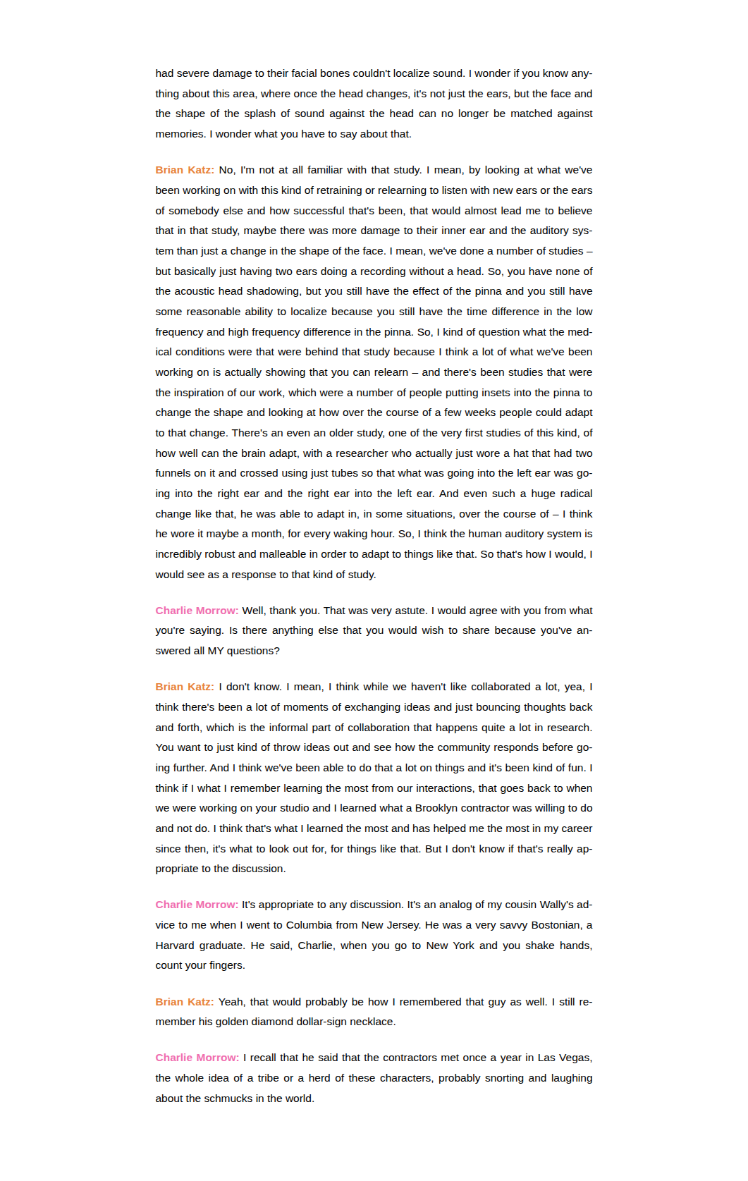had severe damage to their facial bones couldn't localize sound. I wonder if you know anything about this area, where once the head changes, it's not just the ears, but the face and the shape of the splash of sound against the head can no longer be matched against memories. I wonder what you have to say about that.
Brian Katz: No, I'm not at all familiar with that study. I mean, by looking at what we've been working on with this kind of retraining or relearning to listen with new ears or the ears of somebody else and how successful that's been, that would almost lead me to believe that in that study, maybe there was more damage to their inner ear and the auditory system than just a change in the shape of the face. I mean, we've done a number of studies – but basically just having two ears doing a recording without a head. So, you have none of the acoustic head shadowing, but you still have the effect of the pinna and you still have some reasonable ability to localize because you still have the time difference in the low frequency and high frequency difference in the pinna. So, I kind of question what the medical conditions were that were behind that study because I think a lot of what we've been working on is actually showing that you can relearn – and there's been studies that were the inspiration of our work, which were a number of people putting insets into the pinna to change the shape and looking at how over the course of a few weeks people could adapt to that change. There's an even an older study, one of the very first studies of this kind, of how well can the brain adapt, with a researcher who actually just wore a hat that had two funnels on it and crossed using just tubes so that what was going into the left ear was going into the right ear and the right ear into the left ear. And even such a huge radical change like that, he was able to adapt in, in some situations, over the course of – I think he wore it maybe a month, for every waking hour. So, I think the human auditory system is incredibly robust and malleable in order to adapt to things like that. So that's how I would, I would see as a response to that kind of study.
Charlie Morrow: Well, thank you. That was very astute. I would agree with you from what you're saying. Is there anything else that you would wish to share because you've answered all MY questions?
Brian Katz: I don't know. I mean, I think while we haven't like collaborated a lot, yea, I think there's been a lot of moments of exchanging ideas and just bouncing thoughts back and forth, which is the informal part of collaboration that happens quite a lot in research. You want to just kind of throw ideas out and see how the community responds before going further. And I think we've been able to do that a lot on things and it's been kind of fun. I think if I what I remember learning the most from our interactions, that goes back to when we were working on your studio and I learned what a Brooklyn contractor was willing to do and not do. I think that's what I learned the most and has helped me the most in my career since then, it's what to look out for, for things like that. But I don't know if that's really appropriate to the discussion.
Charlie Morrow: It's appropriate to any discussion. It's an analog of my cousin Wally's advice to me when I went to Columbia from New Jersey. He was a very savvy Bostonian, a Harvard graduate. He said, Charlie, when you go to New York and you shake hands, count your fingers.
Brian Katz: Yeah, that would probably be how I remembered that guy as well. I still remember his golden diamond dollar-sign necklace.
Charlie Morrow: I recall that he said that the contractors met once a year in Las Vegas, the whole idea of a tribe or a herd of these characters, probably snorting and laughing about the schmucks in the world.